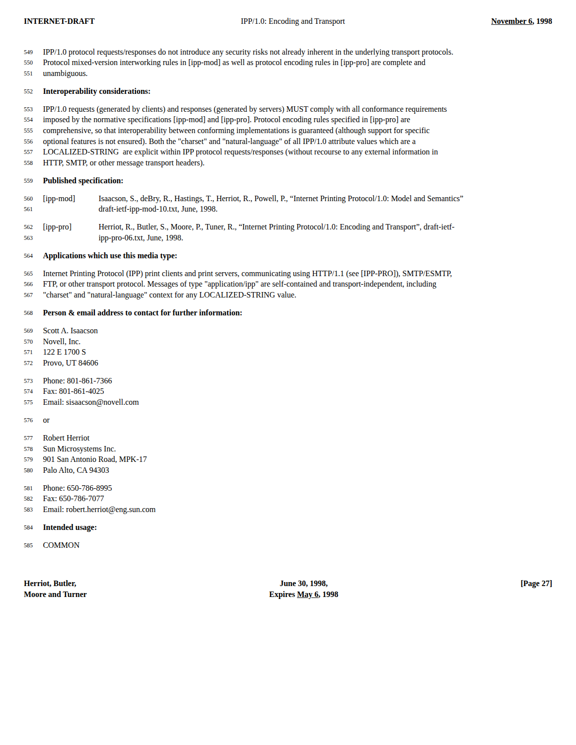INTERNET-DRAFT
IPP/1.0: Encoding and Transport
November 6, 1998
549 IPP/1.0 protocol requests/responses do not introduce any security risks not already inherent in the underlying transport protocols.
550 Protocol mixed-version interworking rules in [ipp-mod] as well as protocol encoding rules in [ipp-pro] are complete and
551 unambiguous.
552 Interoperability considerations:
553 IPP/1.0 requests (generated by clients) and responses (generated by servers) MUST comply with all conformance requirements
554 imposed by the normative specifications [ipp-mod] and [ipp-pro]. Protocol encoding rules specified in [ipp-pro] are
555 comprehensive, so that interoperability between conforming implementations is guaranteed (although support for specific
556 optional features is not ensured). Both the "charset" and "natural-language" of all IPP/1.0 attribute values which are a
557 LOCALIZED-STRING are explicit within IPP protocol requests/responses (without recourse to any external information in
558 HTTP, SMTP, or other message transport headers).
559 Published specification:
560[ipp-mod] Isaacson, S., deBry, R., Hastings, T., Herriot, R., Powell, P., “Internet Printing Protocol/1.0: Model and Semantics”
561 draft-ietf-ipp-mod-10.txt, June, 1998.
562[ipp-pro] Herriot, R., Butler, S., Moore, P., Tuner, R., “Internet Printing Protocol/1.0: Encoding and Transport”, draft-ietf-
563 ipp-pro-06.txt, June, 1998.
564 Applications which use this media type:
565 Internet Printing Protocol (IPP) print clients and print servers, communicating using HTTP/1.1 (see [IPP-PRO]), SMTP/ESMTP,
566 FTP, or other transport protocol. Messages of type "application/ipp" are self-contained and transport-independent, including
567"charset" and "natural-language" context for any LOCALIZED-STRING value.
568 Person & email address to contact for further information:
569 Scott A. Isaacson
570 Novell, Inc.
571122 E 1700 S
572 Provo, UT 84606
573 Phone: 801-861-7366
574 Fax: 801-861-4025
575 Email: sisaacson@novell.com
576 or
577 Robert Herriot
578 Sun Microsystems Inc.
579901 San Antonio Road, MPK-17
580 Palo Alto, CA 94303
581 Phone: 650-786-8995
582 Fax: 650-786-7077
583 Email: robert.herriot@eng.sun.com
584 Intended usage:
585 COMMON
Herriot, Butler, Moore and Turner
June 30, 1998, Expires May 6, 1998
[Page 27]